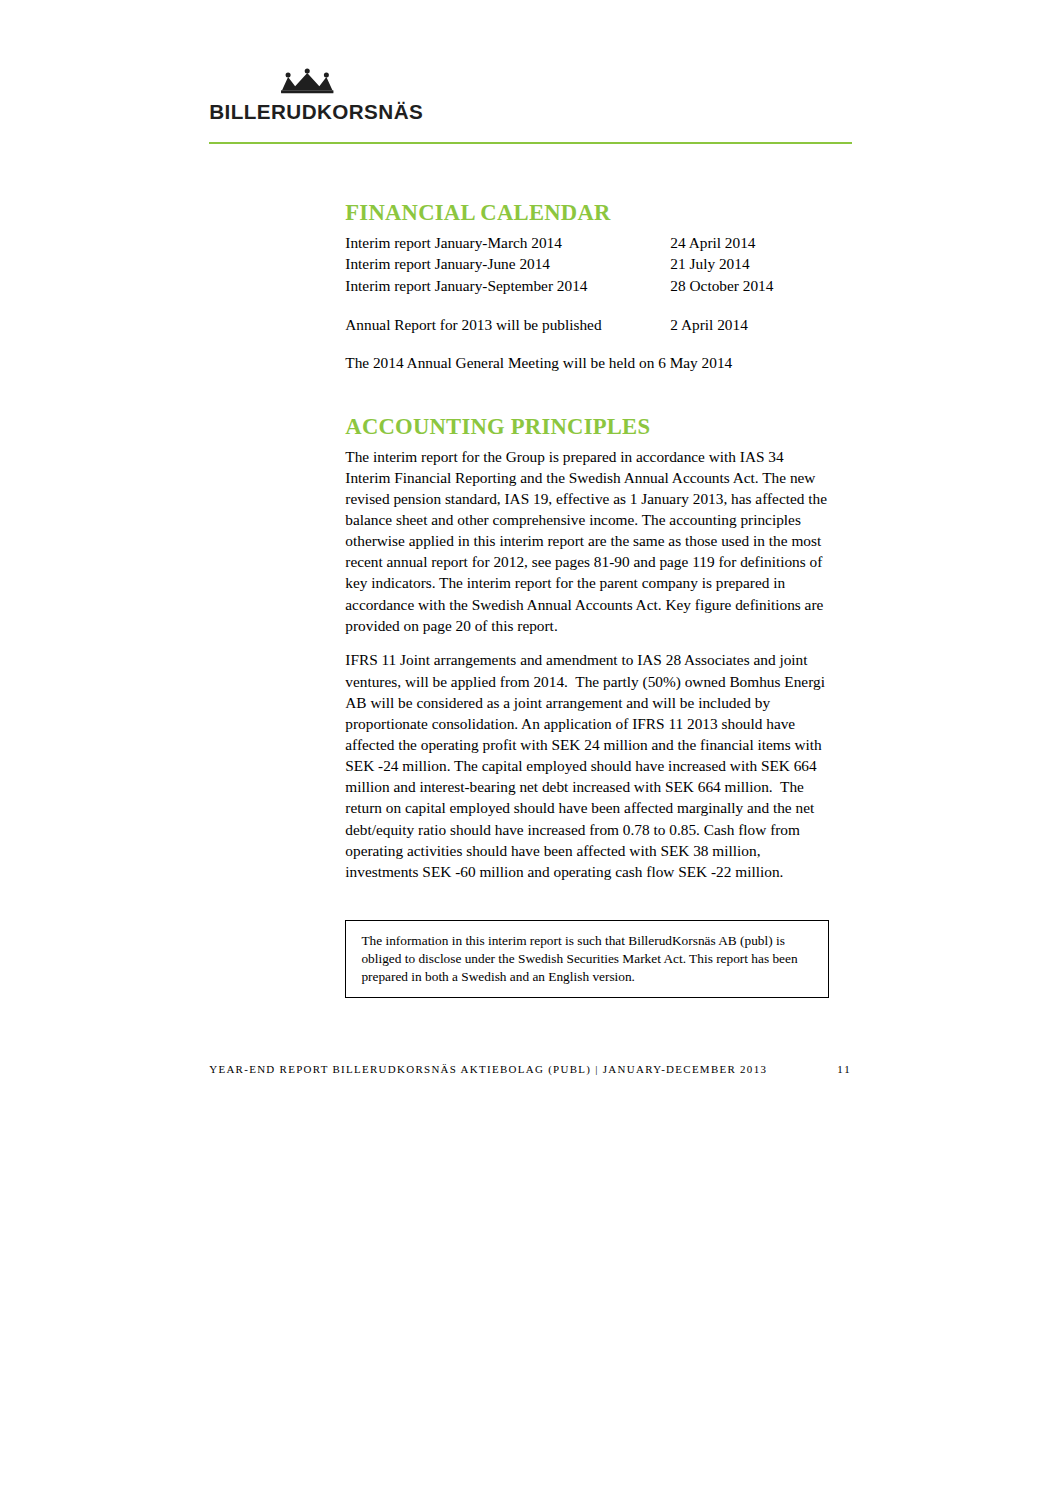BILLERUDKORSNÄS
FINANCIAL CALENDAR
| Interim report January-March 2014 | 24 April 2014 |
| Interim report January-June 2014 | 21 July 2014 |
| Interim report January-September 2014 | 28 October 2014 |
| Annual Report for 2013 will be published | 2 April 2014 |
The 2014 Annual General Meeting will be held on 6 May 2014
ACCOUNTING PRINCIPLES
The interim report for the Group is prepared in accordance with IAS 34 Interim Financial Reporting and the Swedish Annual Accounts Act. The new revised pension standard, IAS 19, effective as 1 January 2013, has affected the balance sheet and other comprehensive income. The accounting principles otherwise applied in this interim report are the same as those used in the most recent annual report for 2012, see pages 81-90 and page 119 for definitions of key indicators. The interim report for the parent company is prepared in accordance with the Swedish Annual Accounts Act. Key figure definitions are provided on page 20 of this report.
IFRS 11 Joint arrangements and amendment to IAS 28 Associates and joint ventures, will be applied from 2014. The partly (50%) owned Bomhus Energi AB will be considered as a joint arrangement and will be included by proportionate consolidation. An application of IFRS 11 2013 should have affected the operating profit with SEK 24 million and the financial items with SEK -24 million. The capital employed should have increased with SEK 664 million and interest-bearing net debt increased with SEK 664 million. The return on capital employed should have been affected marginally and the net debt/equity ratio should have increased from 0.78 to 0.85. Cash flow from operating activities should have been affected with SEK 38 million, investments SEK -60 million and operating cash flow SEK -22 million.
The information in this interim report is such that BillerudKorsnäs AB (publ) is obliged to disclose under the Swedish Securities Market Act. This report has been prepared in both a Swedish and an English version.
YEAR-END REPORT BILLERUDKORSNÄS AKTIEBOLAG (PUBL) | JANUARY-DECEMBER 2013
11